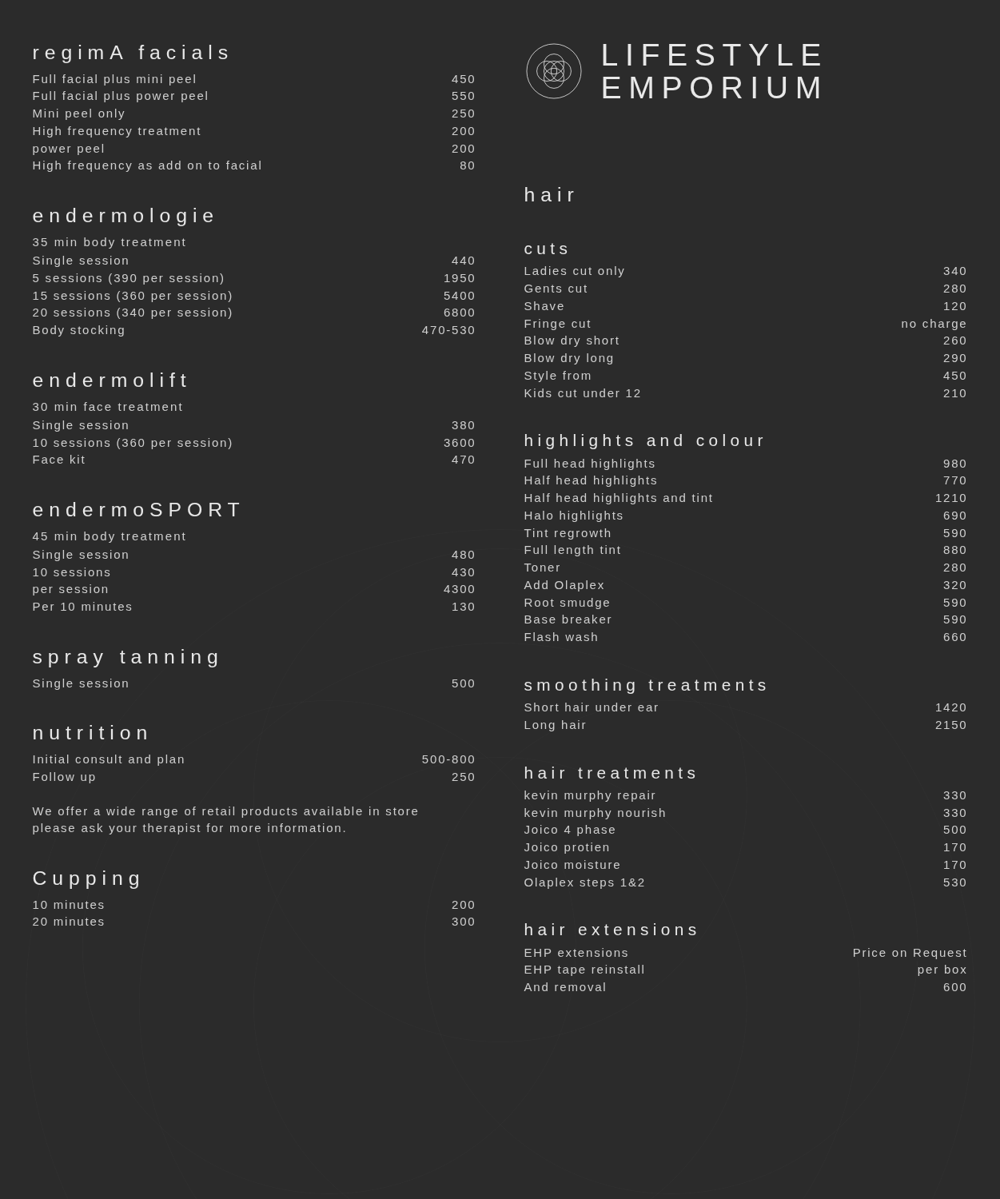regimA facials
Full facial plus mini peel
450
Full facial plus power peel
550
Mini peel only
250
High frequency treatment
200
power peel
200
High frequency as add on to facial
80
endermologie
35 min body treatment
Single session
440
5 sessions (390 per session)
1950
15 sessions (360 per session)
5400
20 sessions (340 per session)
6800
Body stocking
470-530
endermolift
30 min face treatment
Single session
380
10 sessions (360 per session)
3600
Face kit
470
endermoSPORT
45 min body treatment
Single session
480
10 sessions
430
per session
4300
Per 10 minutes
130
spray tanning
Single session
500
nutrition
Initial consult and plan
500-800
Follow up
250
We offer a wide range of retail products available in store please ask your therapist for more information.
Cupping
10 minutes
200
20 minutes
300
LIFESTYLE EMPORIUM
hair
cuts
Ladies cut only
340
Gents cut
280
Shave
120
Fringe cut
no charge
Blow dry short
260
Blow dry long
290
Style from
450
Kids cut under 12
210
highlights and colour
Full head highlights
980
Half head highlights
770
Half head highlights and tint
1210
Halo highlights
690
Tint regrowth
590
Full length tint
880
Toner
280
Add Olaplex
320
Root smudge
590
Base breaker
590
Flash wash
660
smoothing treatments
Short hair under ear
1420
Long hair
2150
hair treatments
kevin murphy repair
330
kevin murphy nourish
330
Joico 4 phase
500
Joico protien
170
Joico moisture
170
Olaplex steps 1&2
530
hair extensions
EHP extensions
Price on Request
EHP tape reinstall
per box
And removal
600